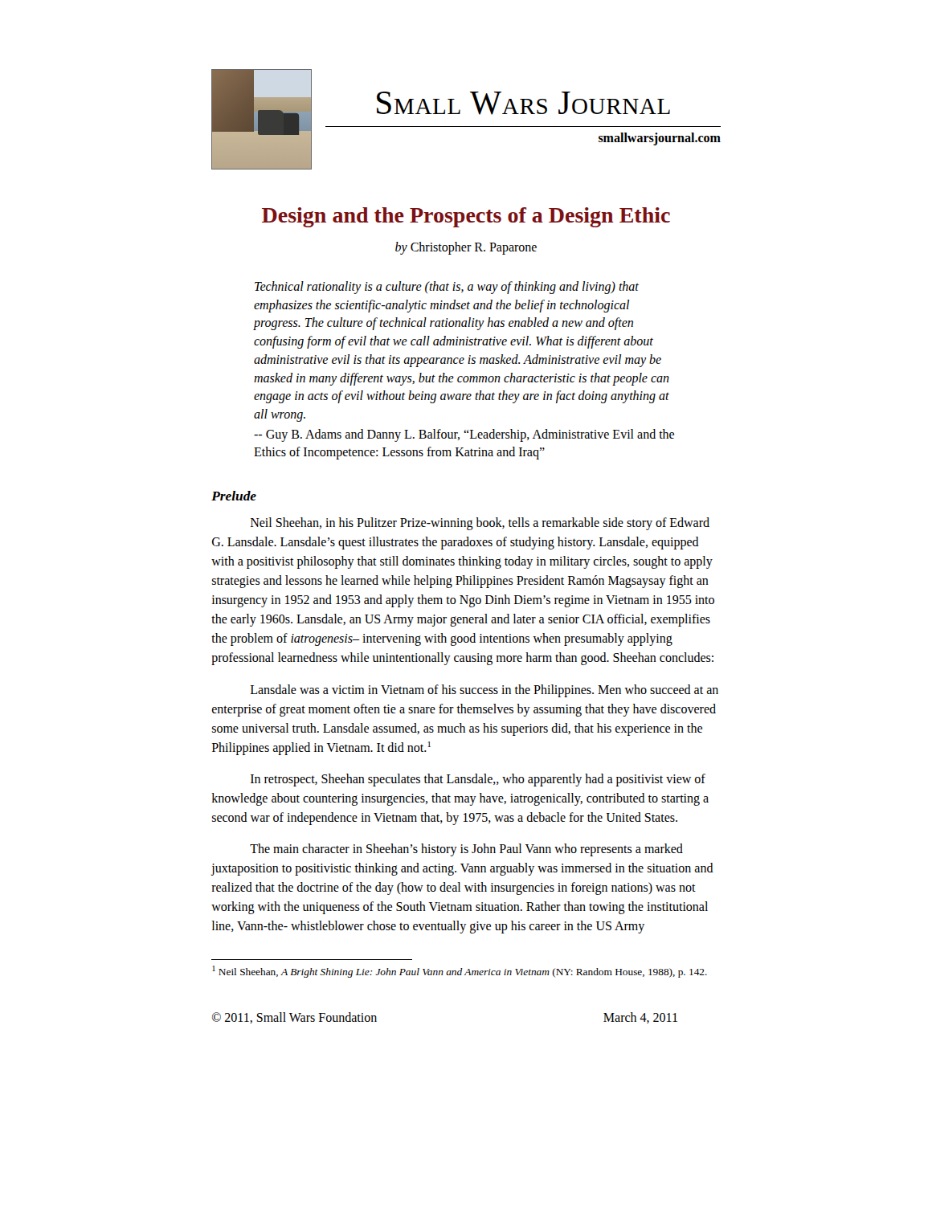Small Wars Journal
smallwarsjournal.com
Design and the Prospects of a Design Ethic
by Christopher R. Paparone
Technical rationality is a culture (that is, a way of thinking and living) that emphasizes the scientific-analytic mindset and the belief in technological progress. The culture of technical rationality has enabled a new and often confusing form of evil that we call administrative evil. What is different about administrative evil is that its appearance is masked. Administrative evil may be masked in many different ways, but the common characteristic is that people can engage in acts of evil without being aware that they are in fact doing anything at all wrong.
-- Guy B. Adams and Danny L. Balfour, “Leadership, Administrative Evil and the Ethics of Incompetence: Lessons from Katrina and Iraq”
Prelude
Neil Sheehan, in his Pulitzer Prize-winning book, tells a remarkable side story of Edward G. Lansdale. Lansdale’s quest illustrates the paradoxes of studying history. Lansdale, equipped with a positivist philosophy that still dominates thinking today in military circles, sought to apply strategies and lessons he learned while helping Philippines President Ramón Magsaysay fight an insurgency in 1952 and 1953 and apply them to Ngo Dinh Diem’s regime in Vietnam in 1955 into the early 1960s. Lansdale, an US Army major general and later a senior CIA official, exemplifies the problem of iatrogenesis– intervening with good intentions when presumably applying professional learnedness while unintentionally causing more harm than good. Sheehan concludes:
Lansdale was a victim in Vietnam of his success in the Philippines. Men who succeed at an enterprise of great moment often tie a snare for themselves by assuming that they have discovered some universal truth. Lansdale assumed, as much as his superiors did, that his experience in the Philippines applied in Vietnam. It did not.1
In retrospect, Sheehan speculates that Lansdale,, who apparently had a positivist view of knowledge about countering insurgencies, that may have, iatrogenically, contributed to starting a second war of independence in Vietnam that, by 1975, was a debacle for the United States.
The main character in Sheehan’s history is John Paul Vann who represents a marked juxtaposition to positivistic thinking and acting. Vann arguably was immersed in the situation and realized that the doctrine of the day (how to deal with insurgencies in foreign nations) was not working with the uniqueness of the South Vietnam situation. Rather than towing the institutional line, Vann-the- whistleblower chose to eventually give up his career in the US Army
1 Neil Sheehan, A Bright Shining Lie: John Paul Vann and America in Vietnam (NY: Random House, 1988), p. 142.
© 2011, Small Wars Foundation
March 4, 2011